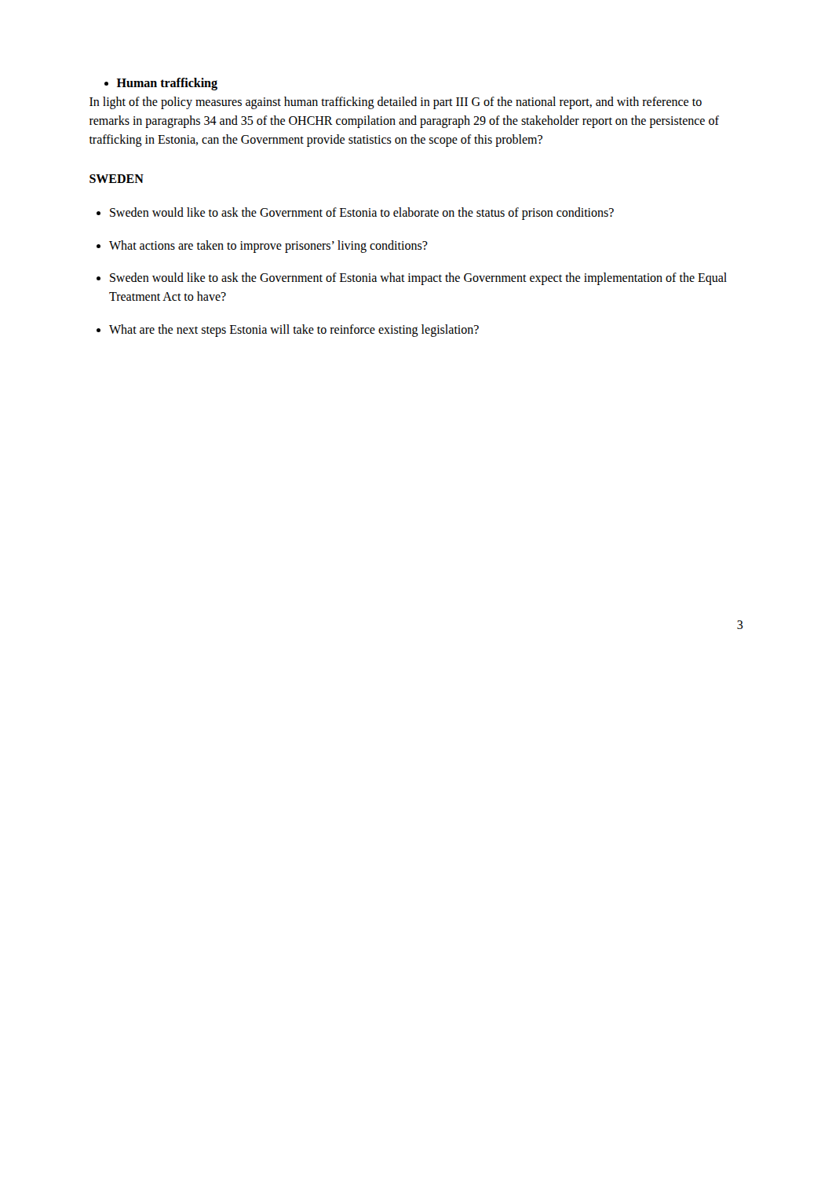Human trafficking
In light of the policy measures against human trafficking detailed in part III G of the national report, and with reference to remarks in paragraphs 34 and 35 of the OHCHR compilation and paragraph 29 of the stakeholder report on the persistence of trafficking in Estonia, can the Government provide statistics on the scope of this problem?
SWEDEN
Sweden would like to ask the Government of Estonia to elaborate on the status of prison conditions?
What actions are taken to improve prisoners’ living conditions?
Sweden would like to ask the Government of Estonia what impact the Government expect the implementation of the Equal Treatment Act to have?
What are the next steps Estonia will take to reinforce existing legislation?
3